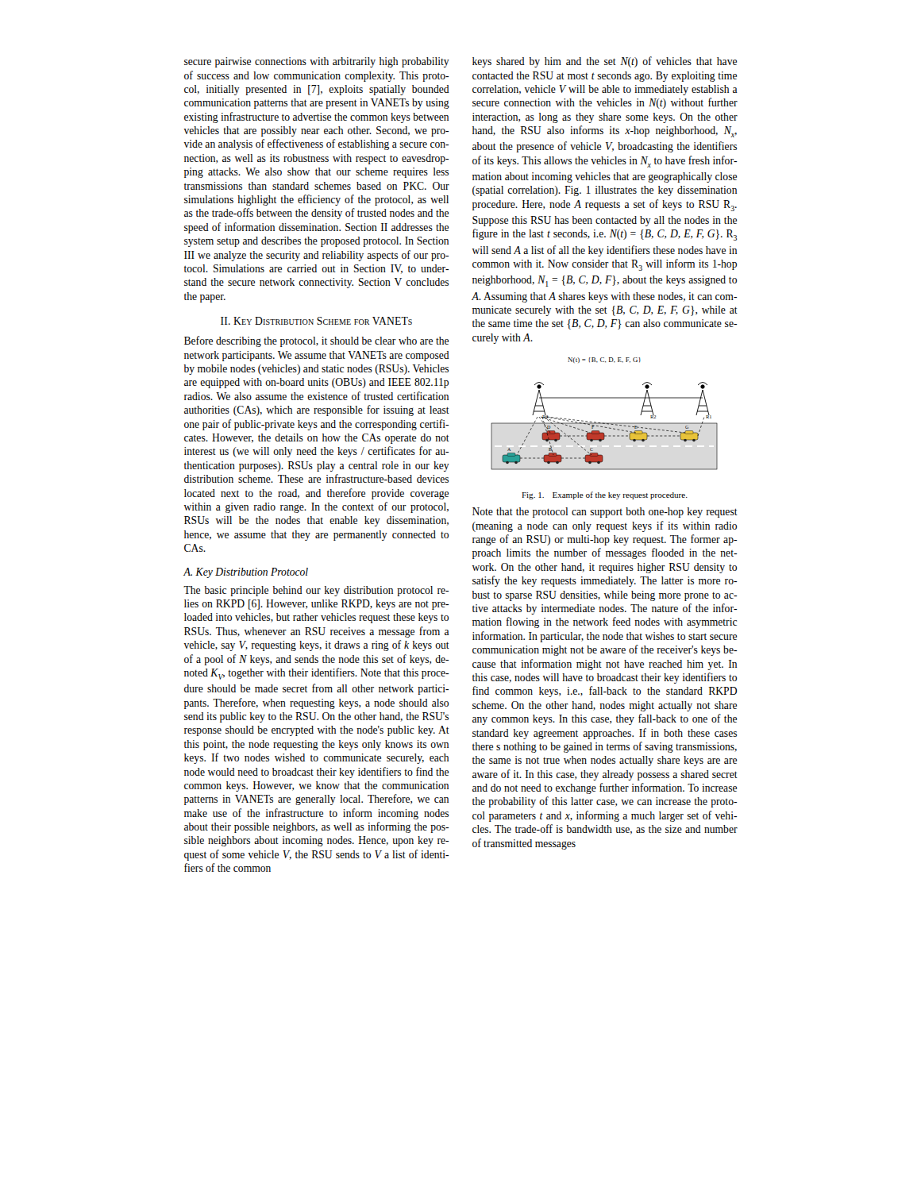secure pairwise connections with arbitrarily high probability of success and low communication complexity. This protocol, initially presented in [7], exploits spatially bounded communication patterns that are present in VANETs by using existing infrastructure to advertise the common keys between vehicles that are possibly near each other. Second, we provide an analysis of effectiveness of establishing a secure connection, as well as its robustness with respect to eavesdropping attacks. We also show that our scheme requires less transmissions than standard schemes based on PKC. Our simulations highlight the efficiency of the protocol, as well as the trade-offs between the density of trusted nodes and the speed of information dissemination. Section II addresses the system setup and describes the proposed protocol. In Section III we analyze the security and reliability aspects of our protocol. Simulations are carried out in Section IV, to understand the secure network connectivity. Section V concludes the paper.
II. Key Distribution Scheme for VANETs
Before describing the protocol, it should be clear who are the network participants. We assume that VANETs are composed by mobile nodes (vehicles) and static nodes (RSUs). Vehicles are equipped with on-board units (OBUs) and IEEE 802.11p radios. We also assume the existence of trusted certification authorities (CAs), which are responsible for issuing at least one pair of public-private keys and the corresponding certificates. However, the details on how the CAs operate do not interest us (we will only need the keys / certificates for authentication purposes). RSUs play a central role in our key distribution scheme. These are infrastructure-based devices located next to the road, and therefore provide coverage within a given radio range. In the context of our protocol, RSUs will be the nodes that enable key dissemination, hence, we assume that they are permanently connected to CAs.
A. Key Distribution Protocol
The basic principle behind our key distribution protocol relies on RKPD [6]. However, unlike RKPD, keys are not pre-loaded into vehicles, but rather vehicles request these keys to RSUs. Thus, whenever an RSU receives a message from a vehicle, say V, requesting keys, it draws a ring of k keys out of a pool of N keys, and sends the node this set of keys, denoted KV, together with their identifiers. Note that this procedure should be made secret from all other network participants. Therefore, when requesting keys, a node should also send its public key to the RSU. On the other hand, the RSU's response should be encrypted with the node's public key. At this point, the node requesting the keys only knows its own keys. If two nodes wished to communicate securely, each node would need to broadcast their key identifiers to find the common keys. However, we know that the communication patterns in VANETs are generally local. Therefore, we can make use of the infrastructure to inform incoming nodes about their possible neighbors, as well as informing the possible neighbors about incoming nodes. Hence, upon key request of some vehicle V, the RSU sends to V a list of identifiers of the common
keys shared by him and the set N(t) of vehicles that have contacted the RSU at most t seconds ago. By exploiting time correlation, vehicle V will be able to immediately establish a secure connection with the vehicles in N(t) without further interaction, as long as they share some keys. On the other hand, the RSU also informs its x-hop neighborhood, Nx, about the presence of vehicle V, broadcasting the identifiers of its keys. This allows the vehicles in Nx to have fresh information about incoming vehicles that are geographically close (spatial correlation). Fig. 1 illustrates the key dissemination procedure. Here, node A requests a set of keys to RSU R3. Suppose this RSU has been contacted by all the nodes in the figure in the last t seconds, i.e. N(t) = {B, C, D, E, F, G}. R3 will send A a list of all the key identifiers these nodes have in common with it. Now consider that R3 will inform its 1-hop neighborhood, N1 = {B, C, D, F}, about the keys assigned to A. Assuming that A shares keys with these nodes, it can communicate securely with the set {B, C, D, E, F, G}, while at the same time the set {B, C, D, F} can also communicate securely with A.
N(t) = {B, C, D, E, F, G}
R3 R2 R1 D F E G A B C
Fig. 1. Example of the key request procedure.
Note that the protocol can support both one-hop key request (meaning a node can only request keys if its within radio range of an RSU) or multi-hop key request. The former approach limits the number of messages flooded in the network. On the other hand, it requires higher RSU density to satisfy the key requests immediately. The latter is more robust to sparse RSU densities, while being more prone to active attacks by intermediate nodes. The nature of the information flowing in the network feed nodes with asymmetric information. In particular, the node that wishes to start secure communication might not be aware of the receiver's keys because that information might not have reached him yet. In this case, nodes will have to broadcast their key identifiers to find common keys, i.e., fall-back to the standard RKPD scheme. On the other hand, nodes might actually not share any common keys. In this case, they fall-back to one of the standard key agreement approaches. If in both these cases there s nothing to be gained in terms of saving transmissions, the same is not true when nodes actually share keys are are aware of it. In this case, they already possess a shared secret and do not need to exchange further information. To increase the probability of this latter case, we can increase the protocol parameters t and x, informing a much larger set of vehicles. The trade-off is bandwidth use, as the size and number of transmitted messages